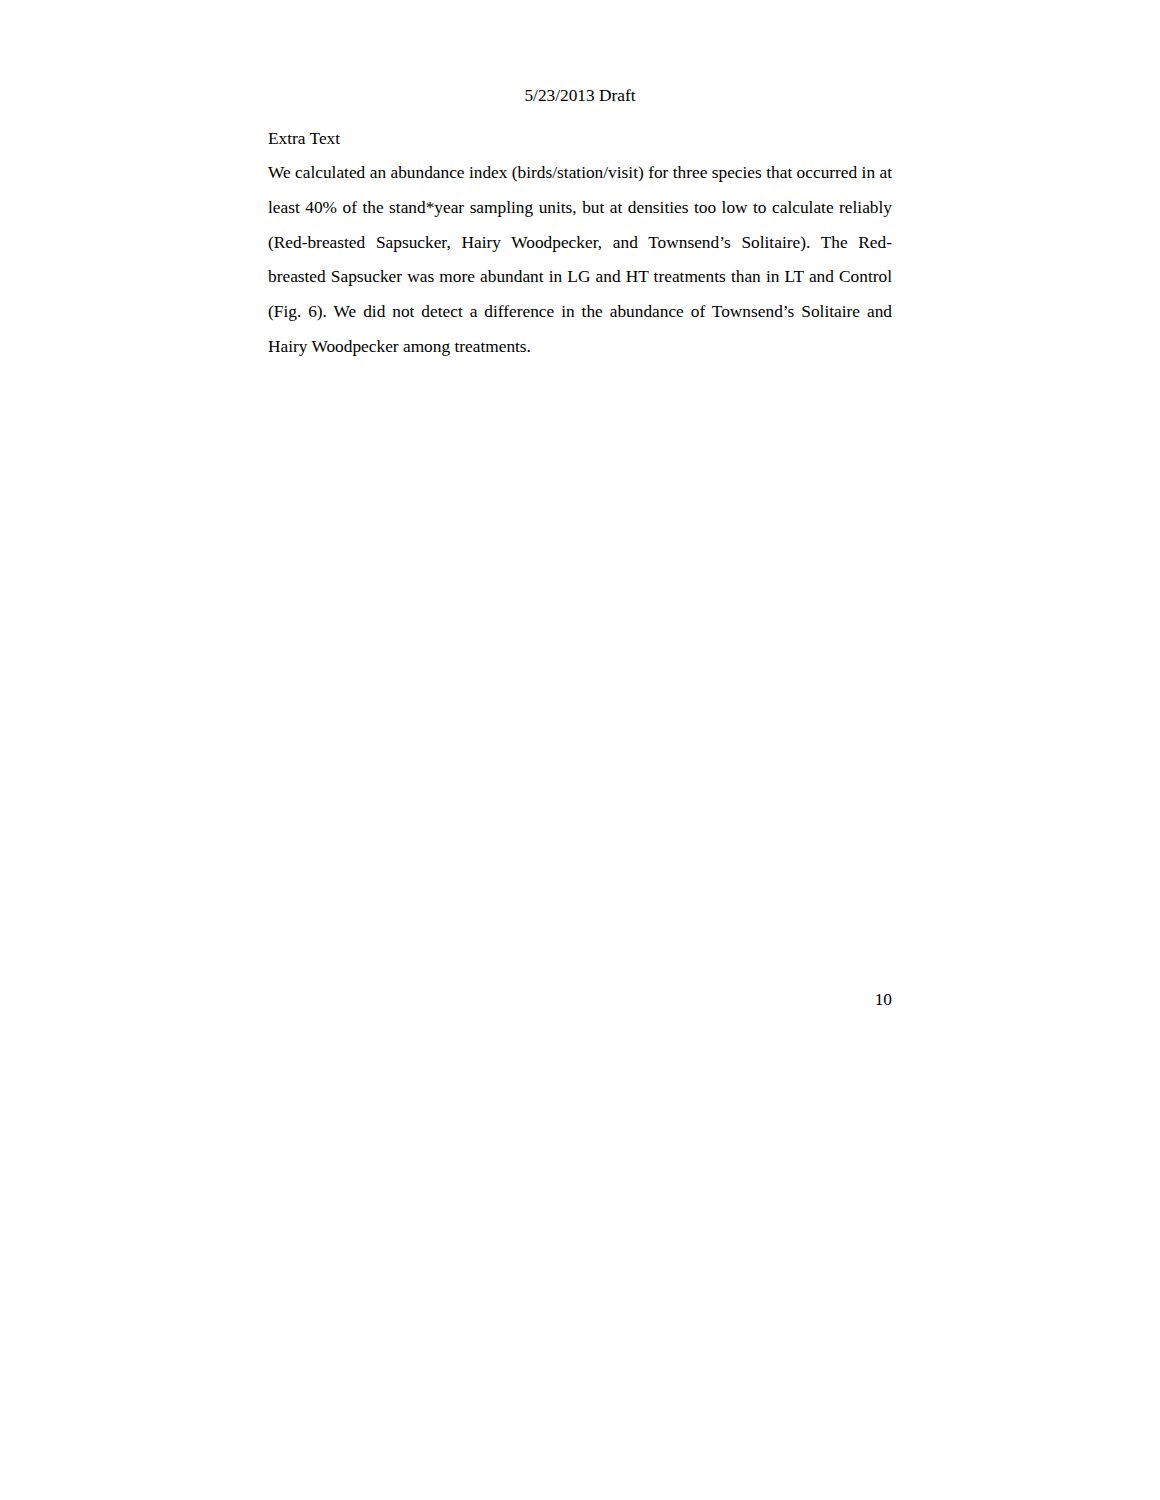5/23/2013 Draft
Extra Text
We calculated an abundance index (birds/station/visit) for three species that occurred in at least 40% of the stand*year sampling units, but at densities too low to calculate reliably (Red-breasted Sapsucker, Hairy Woodpecker, and Townsend’s Solitaire). The Red-breasted Sapsucker was more abundant in LG and HT treatments than in LT and Control (Fig. 6). We did not detect a difference in the abundance of Townsend’s Solitaire and Hairy Woodpecker among treatments.
10